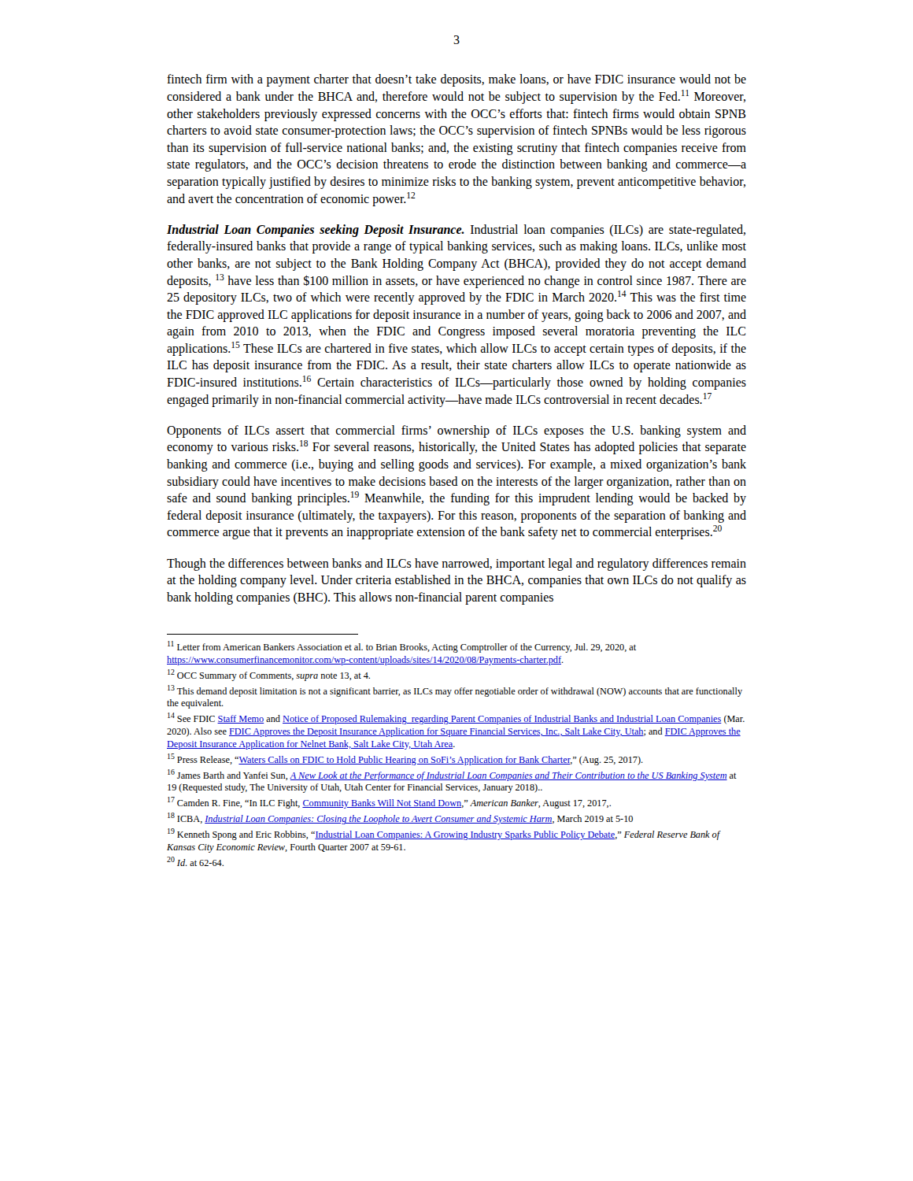3
fintech firm with a payment charter that doesn’t take deposits, make loans, or have FDIC insurance would not be considered a bank under the BHCA and, therefore would not be subject to supervision by the Fed.11 Moreover, other stakeholders previously expressed concerns with the OCC’s efforts that: fintech firms would obtain SPNB charters to avoid state consumer-protection laws; the OCC’s supervision of fintech SPNBs would be less rigorous than its supervision of full-service national banks; and, the existing scrutiny that fintech companies receive from state regulators, and the OCC’s decision threatens to erode the distinction between banking and commerce—a separation typically justified by desires to minimize risks to the banking system, prevent anticompetitive behavior, and avert the concentration of economic power.12
Industrial Loan Companies seeking Deposit Insurance. Industrial loan companies (ILCs) are state-regulated, federally-insured banks that provide a range of typical banking services, such as making loans. ILCs, unlike most other banks, are not subject to the Bank Holding Company Act (BHCA), provided they do not accept demand deposits, 13 have less than $100 million in assets, or have experienced no change in control since 1987. There are 25 depository ILCs, two of which were recently approved by the FDIC in March 2020.14 This was the first time the FDIC approved ILC applications for deposit insurance in a number of years, going back to 2006 and 2007, and again from 2010 to 2013, when the FDIC and Congress imposed several moratoria preventing the ILC applications.15 These ILCs are chartered in five states, which allow ILCs to accept certain types of deposits, if the ILC has deposit insurance from the FDIC. As a result, their state charters allow ILCs to operate nationwide as FDIC-insured institutions.16 Certain characteristics of ILCs—particularly those owned by holding companies engaged primarily in non-financial commercial activity—have made ILCs controversial in recent decades.17
Opponents of ILCs assert that commercial firms’ ownership of ILCs exposes the U.S. banking system and economy to various risks.18 For several reasons, historically, the United States has adopted policies that separate banking and commerce (i.e., buying and selling goods and services). For example, a mixed organization’s bank subsidiary could have incentives to make decisions based on the interests of the larger organization, rather than on safe and sound banking principles.19 Meanwhile, the funding for this imprudent lending would be backed by federal deposit insurance (ultimately, the taxpayers). For this reason, proponents of the separation of banking and commerce argue that it prevents an inappropriate extension of the bank safety net to commercial enterprises.20
Though the differences between banks and ILCs have narrowed, important legal and regulatory differences remain at the holding company level. Under criteria established in the BHCA, companies that own ILCs do not qualify as bank holding companies (BHC). This allows non-financial parent companies
11 Letter from American Bankers Association et al. to Brian Brooks, Acting Comptroller of the Currency, Jul. 29, 2020, at https://www.consumerfinancemonitor.com/wp-content/uploads/sites/14/2020/08/Payments-charter.pdf.
12 OCC Summary of Comments, supra note 13, at 4.
13 This demand deposit limitation is not a significant barrier, as ILCs may offer negotiable order of withdrawal (NOW) accounts that are functionally the equivalent.
14 See FDIC Staff Memo and Notice of Proposed Rulemaking regarding Parent Companies of Industrial Banks and Industrial Loan Companies (Mar. 2020). Also see FDIC Approves the Deposit Insurance Application for Square Financial Services, Inc., Salt Lake City, Utah; and FDIC Approves the Deposit Insurance Application for Nelnet Bank, Salt Lake City, Utah Area.
15 Press Release, “Waters Calls on FDIC to Hold Public Hearing on SoFi’s Application for Bank Charter,” (Aug. 25, 2017).
16 James Barth and Yanfei Sun, A New Look at the Performance of Industrial Loan Companies and Their Contribution to the US Banking System at 19 (Requested study, The University of Utah, Utah Center for Financial Services, January 2018)..
17 Camden R. Fine, “In ILC Fight, Community Banks Will Not Stand Down,” American Banker, August 17, 2017,.
18 ICBA, Industrial Loan Companies: Closing the Loophole to Avert Consumer and Systemic Harm, March 2019 at 5-10
19 Kenneth Spong and Eric Robbins, “Industrial Loan Companies: A Growing Industry Sparks Public Policy Debate,” Federal Reserve Bank of Kansas City Economic Review, Fourth Quarter 2007 at 59-61.
20 Id. at 62-64.